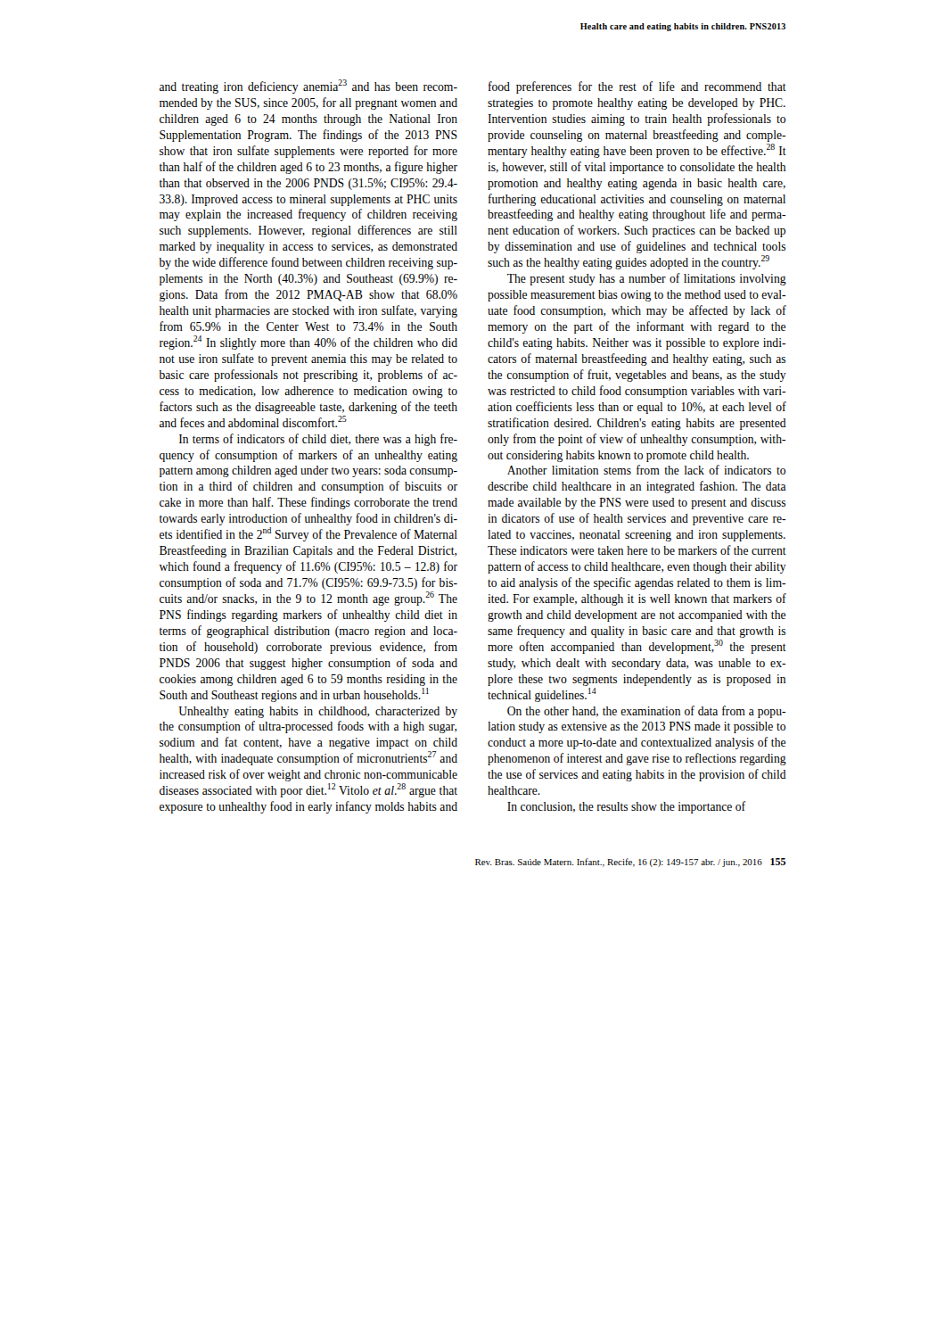Health care and eating habits in children. PNS2013
and treating iron deficiency anemia23 and has been recommended by the SUS, since 2005, for all pregnant women and children aged 6 to 24 months through the National Iron Supplementation Program. The findings of the 2013 PNS show that iron sulfate supplements were reported for more than half of the children aged 6 to 23 months, a figure higher than that observed in the 2006 PNDS (31.5%; CI95%: 29.4-33.8). Improved access to mineral supplements at PHC units may explain the increased frequency of children receiving such supplements. However, regional differences are still marked by inequality in access to services, as demonstrated by the wide difference found between children receiving supplements in the North (40.3%) and Southeast (69.9%) regions. Data from the 2012 PMAQ-AB show that 68.0% health unit pharmacies are stocked with iron sulfate, varying from 65.9% in the Center West to 73.4% in the South region.24 In slightly more than 40% of the children who did not use iron sulfate to prevent anemia this may be related to basic care professionals not prescribing it, problems of access to medication, low adherence to medication owing to factors such as the disagreeable taste, darkening of the teeth and feces and abdominal discomfort.25
In terms of indicators of child diet, there was a high frequency of consumption of markers of an unhealthy eating pattern among children aged under two years: soda consumption in a third of children and consumption of biscuits or cake in more than half. These findings corroborate the trend towards early introduction of unhealthy food in children's diets identified in the 2nd Survey of the Prevalence of Maternal Breastfeeding in Brazilian Capitals and the Federal District, which found a frequency of 11.6% (CI95%: 10.5 – 12.8) for consumption of soda and 71.7% (CI95%: 69.9-73.5) for biscuits and/or snacks, in the 9 to 12 month age group.26 The PNS findings regarding markers of unhealthy child diet in terms of geographical distribution (macro region and location of household) corroborate previous evidence, from PNDS 2006 that suggest higher consumption of soda and cookies among children aged 6 to 59 months residing in the South and Southeast regions and in urban households.11
Unhealthy eating habits in childhood, characterized by the consumption of ultra-processed foods with a high sugar, sodium and fat content, have a negative impact on child health, with inadequate consumption of micronutrients27 and increased risk of over weight and chronic non-communicable diseases associated with poor diet.12 Vitolo et al.28 argue that exposure to unhealthy food in early infancy molds habits and food preferences for the rest of life and recommend that strategies to promote healthy eating be developed by PHC. Intervention studies aiming to train health professionals to provide counseling on maternal breastfeeding and complementary healthy eating have been proven to be effective.28 It is, however, still of vital importance to consolidate the health promotion and healthy eating agenda in basic health care, furthering educational activities and counseling on maternal breastfeeding and healthy eating throughout life and permanent education of workers. Such practices can be backed up by dissemination and use of guidelines and technical tools such as the healthy eating guides adopted in the country.29
The present study has a number of limitations involving possible measurement bias owing to the method used to evaluate food consumption, which may be affected by lack of memory on the part of the informant with regard to the child's eating habits. Neither was it possible to explore indicators of maternal breastfeeding and healthy eating, such as the consumption of fruit, vegetables and beans, as the study was restricted to child food consumption variables with variation coefficients less than or equal to 10%, at each level of stratification desired. Children's eating habits are presented only from the point of view of unhealthy consumption, without considering habits known to promote child health.
Another limitation stems from the lack of indicators to describe child healthcare in an integrated fashion. The data made available by the PNS were used to present and discuss in dicators of use of health services and preventive care related to vaccines, neonatal screening and iron supplements. These indicators were taken here to be markers of the current pattern of access to child healthcare, even though their ability to aid analysis of the specific agendas related to them is limited. For example, although it is well known that markers of growth and child development are not accompanied with the same frequency and quality in basic care and that growth is more often accompanied than development,30 the present study, which dealt with secondary data, was unable to explore these two segments independently as is proposed in technical guidelines.14
On the other hand, the examination of data from a population study as extensive as the 2013 PNS made it possible to conduct a more up-to-date and contextualized analysis of the phenomenon of interest and gave rise to reflections regarding the use of services and eating habits in the provision of child healthcare.
In conclusion, the results show the importance of
Rev. Bras. Saúde Matern. Infant., Recife, 16 (2): 149-157 abr. / jun., 2016 155